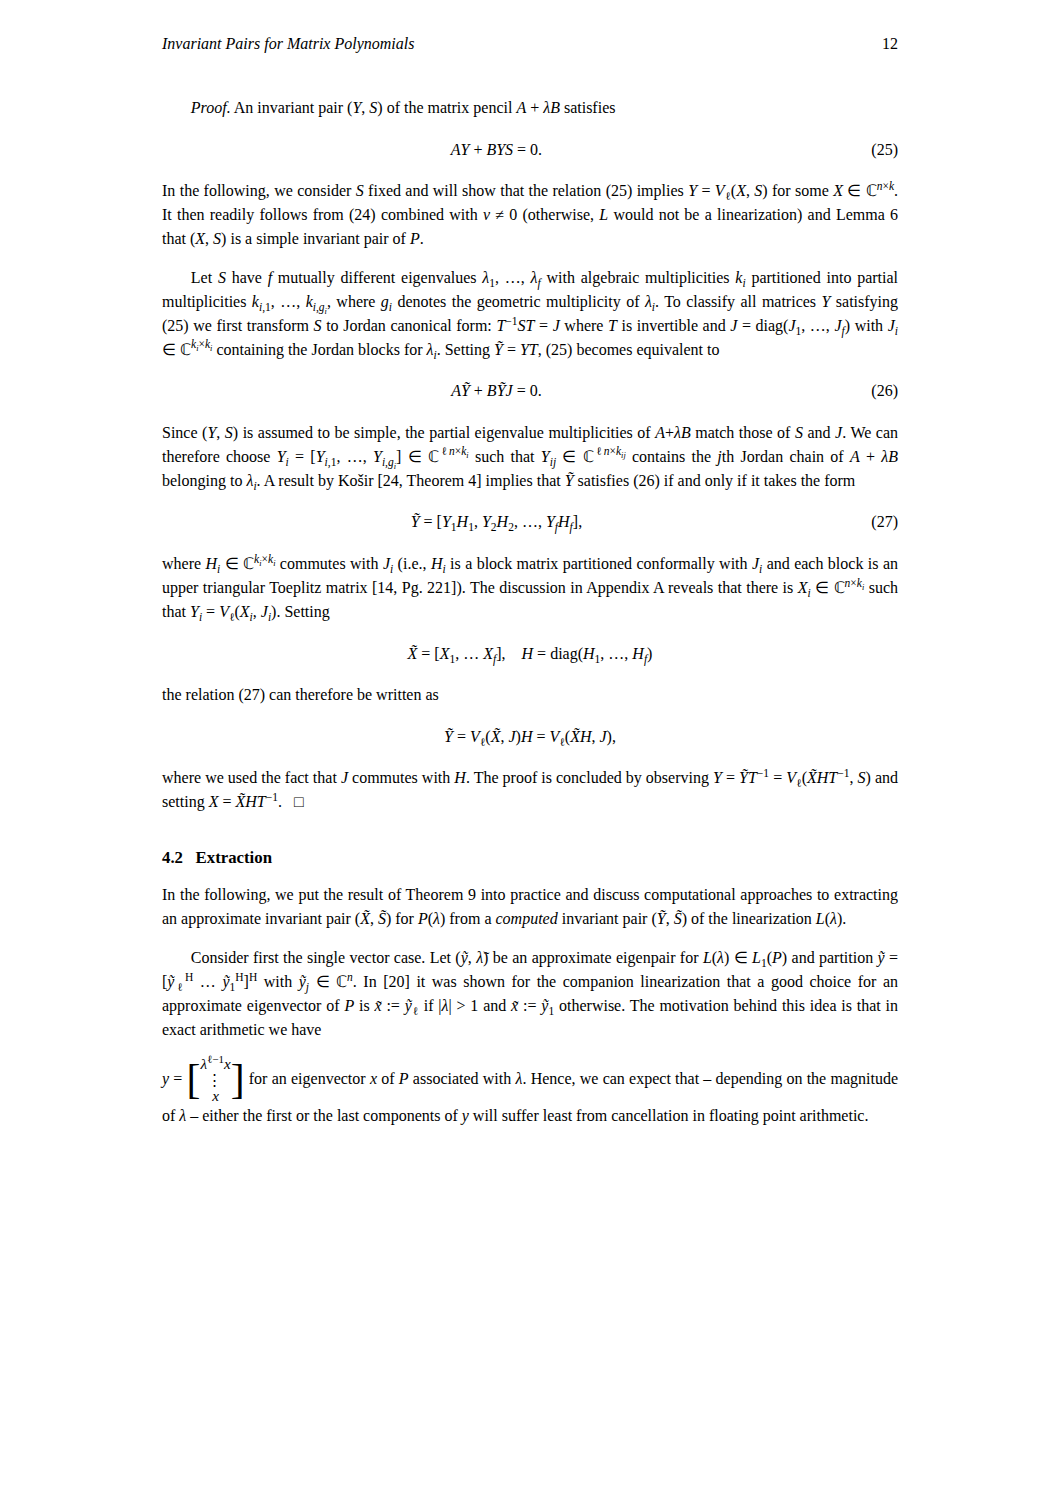Invariant Pairs for Matrix Polynomials 12
Proof. An invariant pair (Y, S) of the matrix pencil A + λB satisfies
AY + BYS = 0.
(25)
In the following, we consider S fixed and will show that the relation (25) implies Y = Vℓ(X, S) for some X ∈ ℂn×k. It then readily follows from (24) combined with v ≠ 0 (otherwise, L would not be a linearization) and Lemma 6 that (X, S) is a simple invariant pair of P.
Let S have f mutually different eigenvalues λ1, …, λf with algebraic multiplicities ki partitioned into partial multiplicities ki,1, …, ki,gi, where gi denotes the geometric multiplicity of λi. To classify all matrices Y satisfying (25) we first transform S to Jordan canonical form: T−1ST = J where T is invertible and J = diag(J1, …, Jf) with Ji ∈ ℂki×ki containing the Jordan blocks for λi. Setting Ỹ = YT, (25) becomes equivalent to
AỸ + BỸJ = 0.
(26)
Since (Y, S) is assumed to be simple, the partial eigenvalue multiplicities of A+λB match those of S and J. We can therefore choose Yi = [Yi,1, …, Yi,gi] ∈ ℂℓn×ki such that Yij ∈ ℂℓn×kij contains the jth Jordan chain of A + λB belonging to λi. A result by Košir [24, Theorem 4] implies that Ỹ satisfies (26) if and only if it takes the form
Ỹ = [Y1H1, Y2H2, …, YfHf],
(27)
where Hi ∈ ℂki×ki commutes with Ji (i.e., Hi is a block matrix partitioned conformally with Ji and each block is an upper triangular Toeplitz matrix [14, Pg. 221]). The discussion in Appendix A reveals that there is Xi ∈ ℂn×ki such that Yi = Vℓ(Xi, Ji). Setting
X̃ = [X1, … Xf], H = diag(H1, …, Hf)
the relation (27) can therefore be written as
Ỹ = Vℓ(X̃, J)H = Vℓ(X̃H, J),
where we used the fact that J commutes with H. The proof is concluded by observing Y = ỸT−1 = Vℓ(X̃HT−1, S) and setting X = X̃HT−1. □
4.2 Extraction
In the following, we put the result of Theorem 9 into practice and discuss computational approaches to extracting an approximate invariant pair (X̃, S̃) for P(λ) from a computed invariant pair (Ỹ, S̃) of the linearization L(λ).
Consider first the single vector case. Let (ỹ, λ̃) be an approximate eigenpair for L(λ) ∈ L1(P) and partition ỹ = [ỹℓH … ỹ1H]H with ỹj ∈ ℂn. In [20] it was shown for the companion linearization that a good choice for an approximate eigenvector of P is x̃ := ỹℓ if |λ| > 1 and x̃ := ỹ1 otherwise. The motivation behind this idea is that in exact arithmetic we have
y = [ λℓ−1x ⋮ x ] for an eigenvector x of P associated with λ. Hence, we can expect that – depending on the magnitude of λ – either the first or the last components of y will suffer least from cancellation in floating point arithmetic.